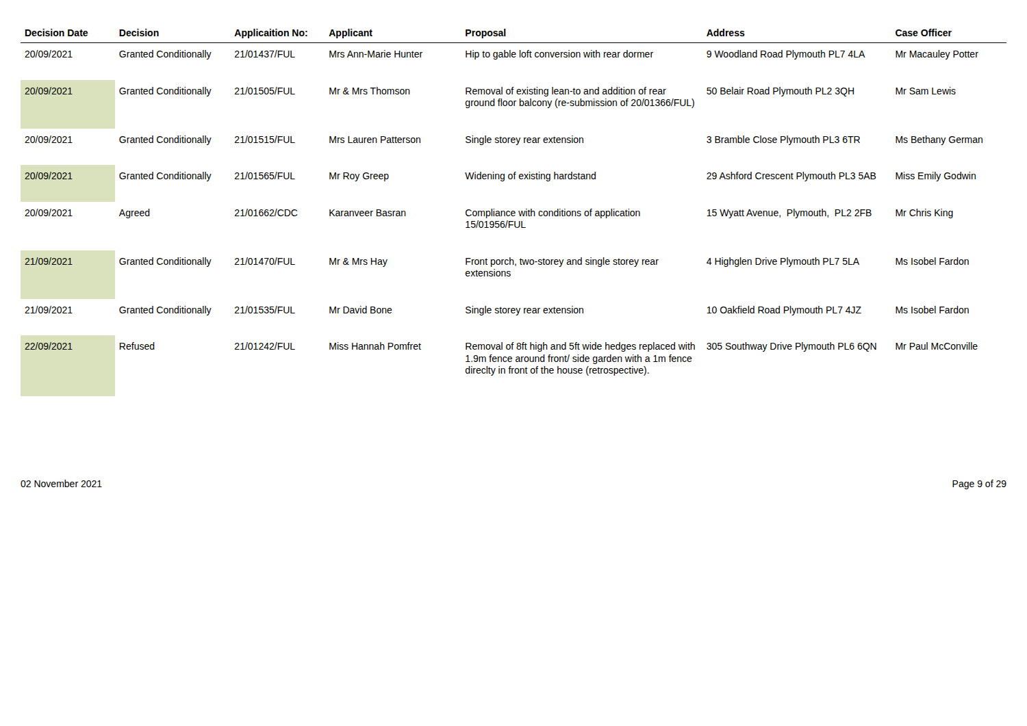| Decision Date | Decision | Applicaition No: | Applicant | Proposal | Address | Case Officer |
| --- | --- | --- | --- | --- | --- | --- |
| 20/09/2021 | Granted Conditionally | 21/01437/FUL | Mrs Ann-Marie Hunter | Hip to gable loft conversion with rear dormer | 9 Woodland Road Plymouth PL7 4LA | Mr Macauley Potter |
| 20/09/2021 | Granted Conditionally | 21/01505/FUL | Mr & Mrs Thomson | Removal of existing lean-to and addition of rear ground floor balcony (re-submission of 20/01366/FUL) | 50 Belair Road Plymouth PL2 3QH | Mr Sam Lewis |
| 20/09/2021 | Granted Conditionally | 21/01515/FUL | Mrs Lauren Patterson | Single storey rear extension | 3 Bramble Close Plymouth PL3 6TR | Ms Bethany German |
| 20/09/2021 | Granted Conditionally | 21/01565/FUL | Mr Roy Greep | Widening of existing hardstand | 29 Ashford Crescent Plymouth PL3 5AB | Miss Emily Godwin |
| 20/09/2021 | Agreed | 21/01662/CDC | Karanveer Basran | Compliance with conditions of application 15/01956/FUL | 15 Wyatt Avenue, Plymouth, PL2 2FB | Mr Chris King |
| 21/09/2021 | Granted Conditionally | 21/01470/FUL | Mr & Mrs Hay | Front porch, two-storey and single storey rear extensions | 4 Highglen Drive Plymouth PL7 5LA | Ms Isobel Fardon |
| 21/09/2021 | Granted Conditionally | 21/01535/FUL | Mr David Bone | Single storey rear extension | 10 Oakfield Road Plymouth PL7 4JZ | Ms Isobel Fardon |
| 22/09/2021 | Refused | 21/01242/FUL | Miss Hannah Pomfret | Removal of 8ft high and 5ft wide hedges replaced with 1.9m fence around front/ side garden with a 1m fence direclty in front of the house (retrospective). | 305 Southway Drive Plymouth PL6 6QN | Mr Paul McConville |
02 November 2021
Page 9 of 29